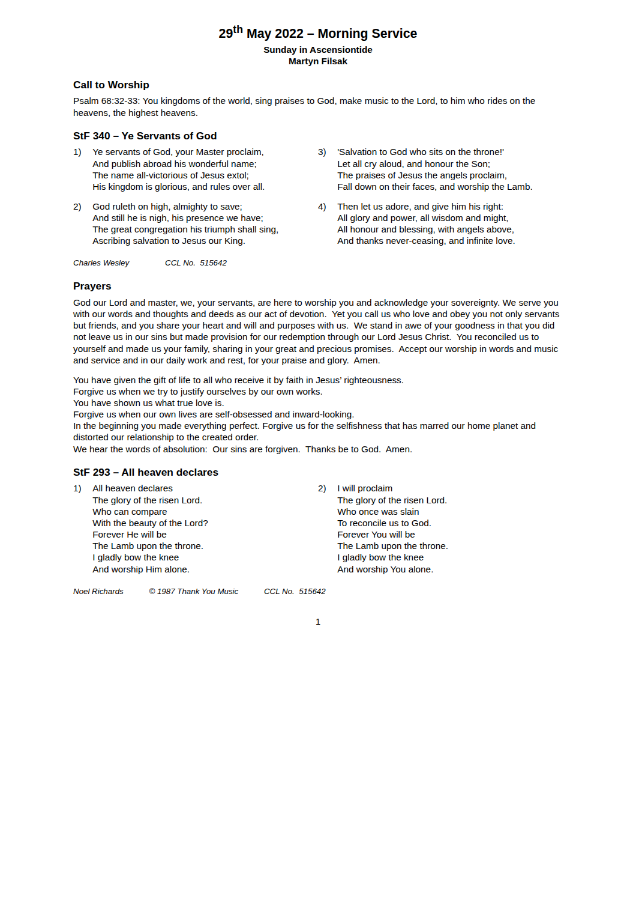29th May 2022 – Morning Service
Sunday in Ascensiontide
Martyn Filsak
Call to Worship
Psalm 68:32-33: You kingdoms of the world, sing praises to God, make music to the Lord, to him who rides on the heavens, the highest heavens.
StF 340 – Ye Servants of God
| 1) Ye servants of God, your Master proclaim, And publish abroad his wonderful name; The name all-victorious of Jesus extol; His kingdom is glorious, and rules over all. | 3) 'Salvation to God who sits on the throne!' Let all cry aloud, and honour the Son; The praises of Jesus the angels proclaim, Fall down on their faces, and worship the Lamb. |
| 2) God ruleth on high, almighty to save; And still he is nigh, his presence we have; The great congregation his triumph shall sing, Ascribing salvation to Jesus our King. | 4) Then let us adore, and give him his right: All glory and power, all wisdom and might, All honour and blessing, with angels above, And thanks never-ceasing, and infinite love. |
Charles Wesley CCL No. 515642
Prayers
God our Lord and master, we, your servants, are here to worship you and acknowledge your sovereignty. We serve you with our words and thoughts and deeds as our act of devotion. Yet you call us who love and obey you not only servants but friends, and you share your heart and will and purposes with us. We stand in awe of your goodness in that you did not leave us in our sins but made provision for our redemption through our Lord Jesus Christ. You reconciled us to yourself and made us your family, sharing in your great and precious promises. Accept our worship in words and music and service and in our daily work and rest, for your praise and glory. Amen.
You have given the gift of life to all who receive it by faith in Jesus’ righteousness.
Forgive us when we try to justify ourselves by our own works.
You have shown us what true love is.
Forgive us when our own lives are self-obsessed and inward-looking.
In the beginning you made everything perfect. Forgive us for the selfishness that has marred our home planet and distorted our relationship to the created order.
We hear the words of absolution: Our sins are forgiven. Thanks be to God. Amen.
StF 293 – All heaven declares
| 1) All heaven declares The glory of the risen Lord. Who can compare With the beauty of the Lord? Forever He will be The Lamb upon the throne. I gladly bow the knee And worship Him alone. | 2) I will proclaim The glory of the risen Lord. Who once was slain To reconcile us to God. Forever You will be The Lamb upon the throne. I gladly bow the knee And worship You alone. |
Noel Richards © 1987 Thank You Music CCL No. 515642
1